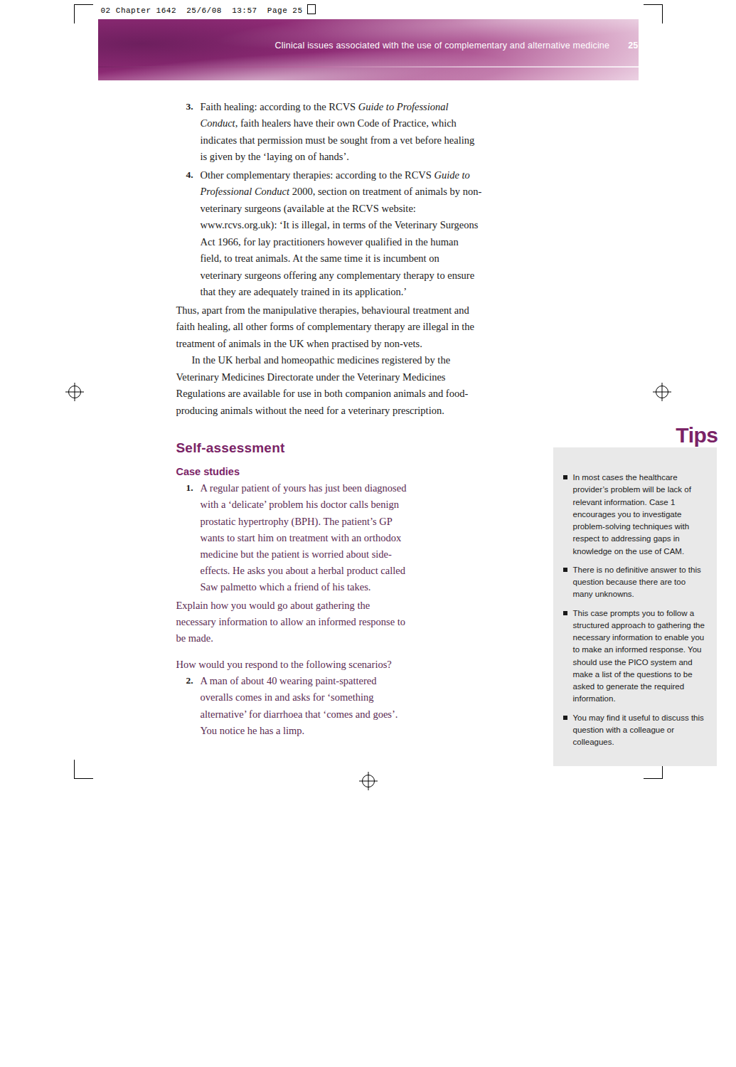02 Chapter 1642 25/6/08 13:57 Page 25
Clinical issues associated with the use of complementary and alternative medicine25
3. Faith healing: according to the RCVS Guide to Professional Conduct, faith healers have their own Code of Practice, which indicates that permission must be sought from a vet before healing is given by the ‘laying on of hands’.
4. Other complementary therapies: according to the RCVS Guide to Professional Conduct 2000, section on treatment of animals by non-veterinary surgeons (available at the RCVS website: www.rcvs.org.uk): ‘It is illegal, in terms of the Veterinary Surgeons Act 1966, for lay practitioners however qualified in the human field, to treat animals. At the same time it is incumbent on veterinary surgeons offering any complementary therapy to ensure that they are adequately trained in its application.’
Thus, apart from the manipulative therapies, behavioural treatment and faith healing, all other forms of complementary therapy are illegal in the treatment of animals in the UK when practised by non-vets.
In the UK herbal and homeopathic medicines registered by the Veterinary Medicines Directorate under the Veterinary Medicines Regulations are available for use in both companion animals and food-producing animals without the need for a veterinary prescription.
Self-assessment
Case studies
Tips
In most cases the healthcare provider’s problem will be lack of relevant information. Case 1 encourages you to investigate problem-solving techniques with respect to addressing gaps in knowledge on the use of CAM.
There is no definitive answer to this question because there are too many unknowns.
This case prompts you to follow a structured approach to gathering the necessary information to enable you to make an informed response. You should use the PICO system and make a list of the questions to be asked to generate the required information.
You may find it useful to discuss this question with a colleague or colleagues.
1. A regular patient of yours has just been diagnosed with a ‘delicate’ problem his doctor calls benign prostatic hypertrophy (BPH). The patient’s GP wants to start him on treatment with an orthodox medicine but the patient is worried about side-effects. He asks you about a herbal product called Saw palmetto which a friend of his takes.
Explain how you would go about gathering the necessary information to allow an informed response to be made.
How would you respond to the following scenarios?
2. A man of about 40 wearing paint-spattered overalls comes in and asks for ‘something alternative’ for diarrhoea that ‘comes and goes’. You notice he has a limp.